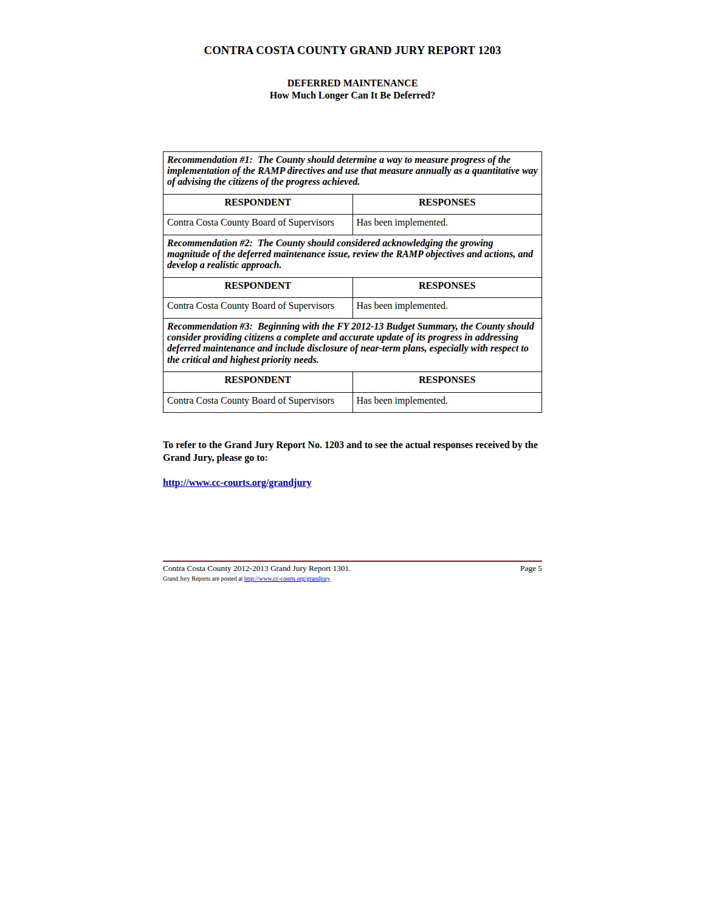CONTRA COSTA COUNTY GRAND JURY REPORT 1203
DEFERRED MAINTENANCE
How Much Longer Can It Be Deferred?
| Recommendation #1: The County should determine a way to measure progress of the implementation of the RAMP directives and use that measure annually as a quantitative way of advising the citizens of the progress achieved. |
| RESPONDENT | RESPONSES |
| Contra Costa County Board of Supervisors | Has been implemented. |
| Recommendation #2: The County should considered acknowledging the growing magnitude of the deferred maintenance issue, review the RAMP objectives and actions, and develop a realistic approach. |
| RESPONDENT | RESPONSES |
| Contra Costa County Board of Supervisors | Has been implemented. |
| Recommendation #3: Beginning with the FY 2012-13 Budget Summary, the County should consider providing citizens a complete and accurate update of its progress in addressing deferred maintenance and include disclosure of near-term plans, especially with respect to the critical and highest priority needs. |
| RESPONDENT | RESPONSES |
| Contra Costa County Board of Supervisors | Has been implemented. |
To refer to the Grand Jury Report No. 1203 and to see the actual responses received by the Grand Jury, please go to:
http://www.cc-courts.org/grandjury
Contra Costa County 2012-2013 Grand Jury Report 1301.
Grand Jury Reports are posted at http://www.cc-courts.org/grandjury
Page 5